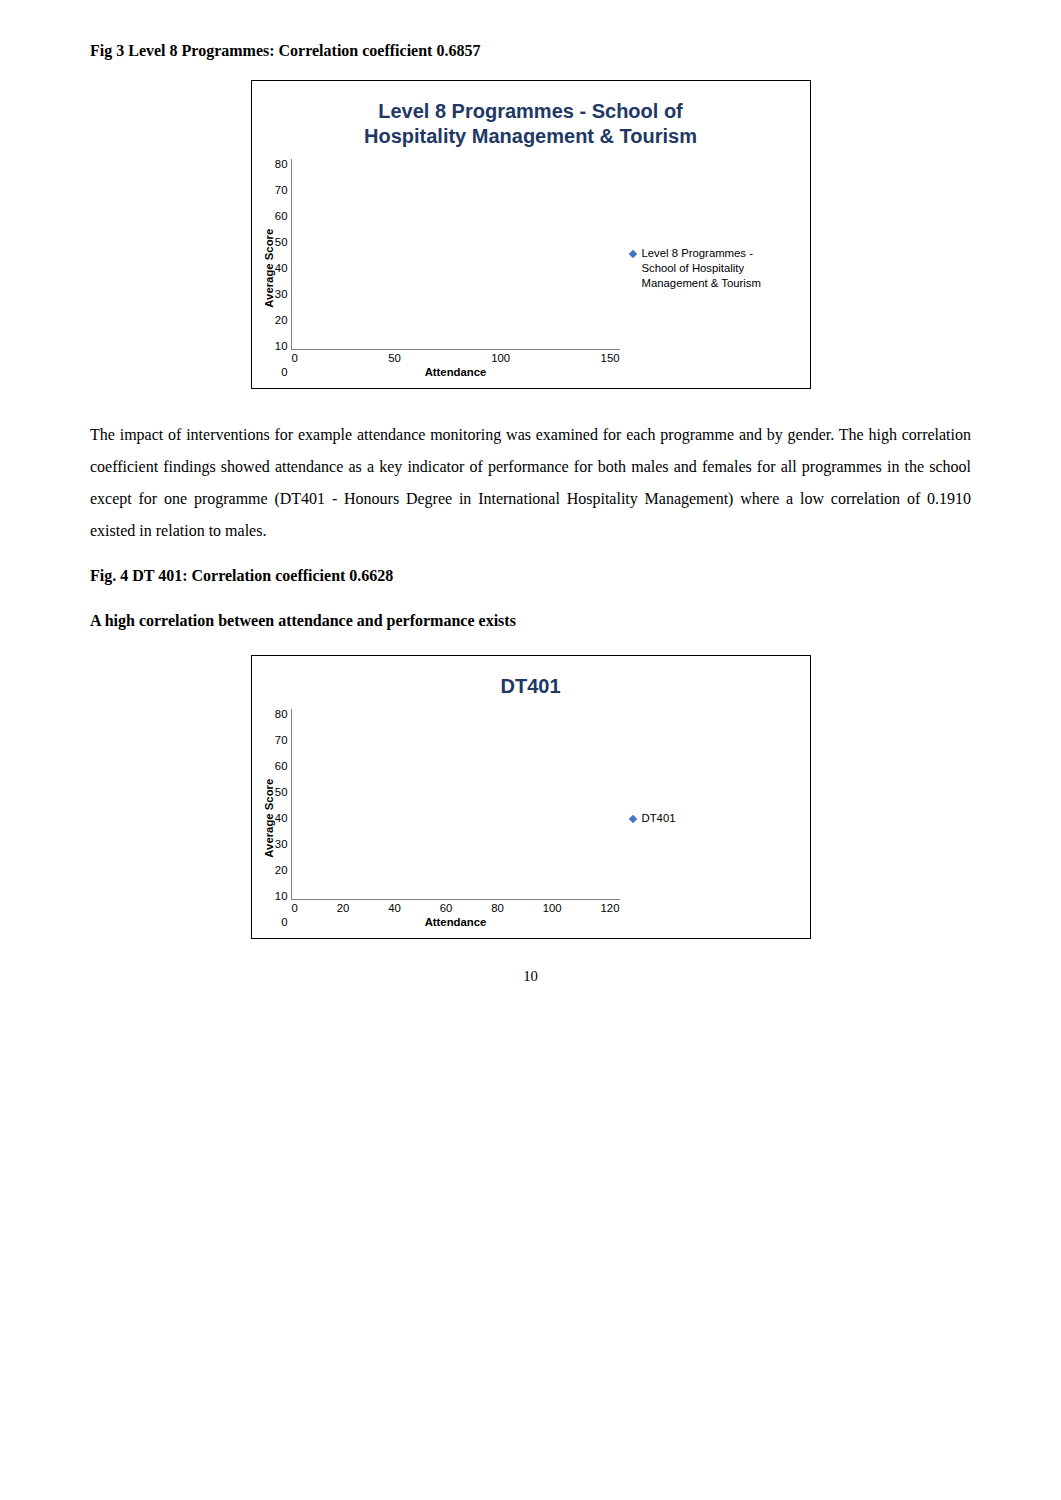Fig 3 Level 8 Programmes: Correlation coefficient 0.6857
Level 8 Programmes - School of
Hospitality Management & Tourism
Average Score
80706050403020100
050100150
Attendance
Level 8 Programmes -
School of Hospitality
Management & Tourism
The impact of interventions for example attendance monitoring was examined for each programme and by gender. The high correlation coefficient findings showed attendance as a key indicator of performance for both males and females for all programmes in the school except for one programme (DT401 - Honours Degree in International Hospitality Management) where a low correlation of 0.1910 existed in relation to males.
Fig. 4 DT 401: Correlation coefficient 0.6628
A high correlation between attendance and performance exists
DT401
Average Score
80706050403020100
020406080100120
Attendance
DT401
10